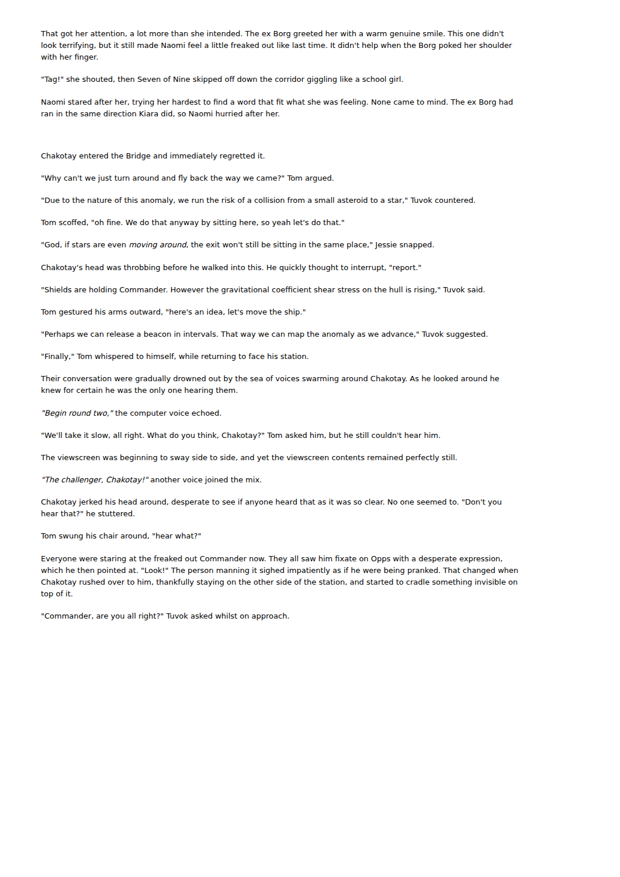That got her attention, a lot more than she intended. The ex Borg greeted her with a warm genuine smile. This one didn't look terrifying, but it still made Naomi feel a little freaked out like last time. It didn't help when the Borg poked her shoulder with her finger.
"Tag!" she shouted, then Seven of Nine skipped off down the corridor giggling like a school girl.
Naomi stared after her, trying her hardest to find a word that fit what she was feeling. None came to mind. The ex Borg had ran in the same direction Kiara did, so Naomi hurried after her.
Chakotay entered the Bridge and immediately regretted it.
"Why can't we just turn around and fly back the way we came?" Tom argued.
"Due to the nature of this anomaly, we run the risk of a collision from a small asteroid to a star," Tuvok countered.
Tom scoffed, "oh fine. We do that anyway by sitting here, so yeah let's do that."
"God, if stars are even moving around, the exit won't still be sitting in the same place," Jessie snapped.
Chakotay's head was throbbing before he walked into this. He quickly thought to interrupt, "report."
"Shields are holding Commander. However the gravitational coefficient shear stress on the hull is rising," Tuvok said.
Tom gestured his arms outward, "here's an idea, let's move the ship."
"Perhaps we can release a beacon in intervals. That way we can map the anomaly as we advance," Tuvok suggested.
"Finally," Tom whispered to himself, while returning to face his station.
Their conversation were gradually drowned out by the sea of voices swarming around Chakotay. As he looked around he knew for certain he was the only one hearing them.
"Begin round two," the computer voice echoed.
"We'll take it slow, all right. What do you think, Chakotay?" Tom asked him, but he still couldn't hear him.
The viewscreen was beginning to sway side to side, and yet the viewscreen contents remained perfectly still.
"The challenger, Chakotay!" another voice joined the mix.
Chakotay jerked his head around, desperate to see if anyone heard that as it was so clear. No one seemed to. "Don't you hear that?" he stuttered.
Tom swung his chair around, "hear what?"
Everyone were staring at the freaked out Commander now. They all saw him fixate on Opps with a desperate expression, which he then pointed at. "Look!" The person manning it sighed impatiently as if he were being pranked. That changed when Chakotay rushed over to him, thankfully staying on the other side of the station, and started to cradle something invisible on top of it.
"Commander, are you all right?" Tuvok asked whilst on approach.